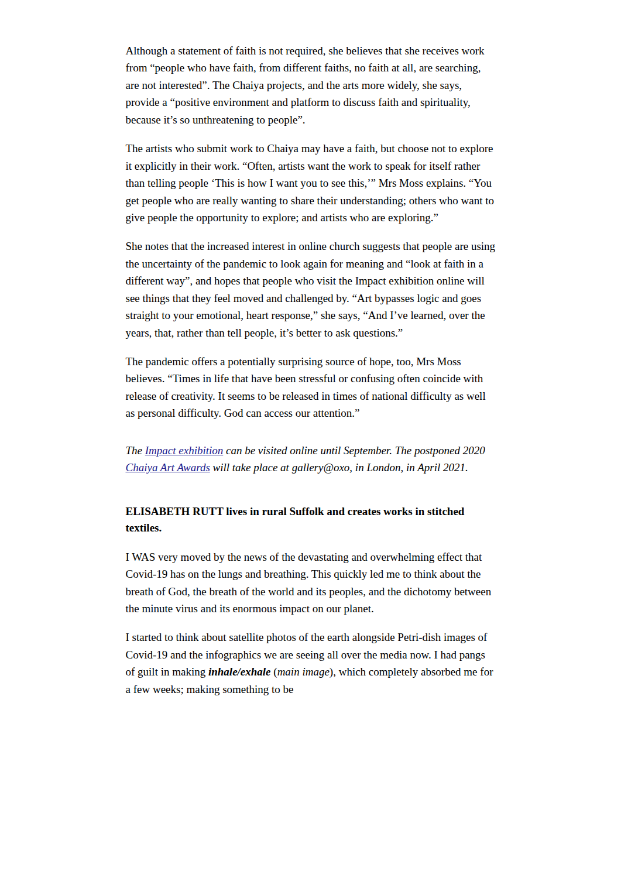Although a statement of faith is not required, she believes that she receives work from “people who have faith, from different faiths, no faith at all, are searching, are not interested”. The Chaiya projects, and the arts more widely, she says, provide a “positive environment and platform to discuss faith and spirituality, because it’s so unthreatening to people”.
The artists who submit work to Chaiya may have a faith, but choose not to explore it explicitly in their work. “Often, artists want the work to speak for itself rather than telling people ‘This is how I want you to see this,’” Mrs Moss explains. “You get people who are really wanting to share their understanding; others who want to give people the opportunity to explore; and artists who are exploring.”
She notes that the increased interest in online church suggests that people are using the uncertainty of the pandemic to look again for meaning and “look at faith in a different way”, and hopes that people who visit the Impact exhibition online will see things that they feel moved and challenged by. “Art bypasses logic and goes straight to your emotional, heart response,” she says, “And I’ve learned, over the years, that, rather than tell people, it’s better to ask questions.”
The pandemic offers a potentially surprising source of hope, too, Mrs Moss believes. “Times in life that have been stressful or confusing often coincide with release of creativity. It seems to be released in times of national difficulty as well as personal difficulty. God can access our attention.”
The Impact exhibition can be visited online until September. The postponed 2020 Chaiya Art Awards will take place at gallery@oxo, in London, in April 2021.
ELISABETH RUTT lives in rural Suffolk and creates works in stitched textiles.
I WAS very moved by the news of the devastating and overwhelming effect that Covid-19 has on the lungs and breathing. This quickly led me to think about the breath of God, the breath of the world and its peoples, and the dichotomy between the minute virus and its enormous impact on our planet.
I started to think about satellite photos of the earth alongside Petri-dish images of Covid-19 and the infographics we are seeing all over the media now. I had pangs of guilt in making inhale/exhale (main image), which completely absorbed me for a few weeks; making something to be